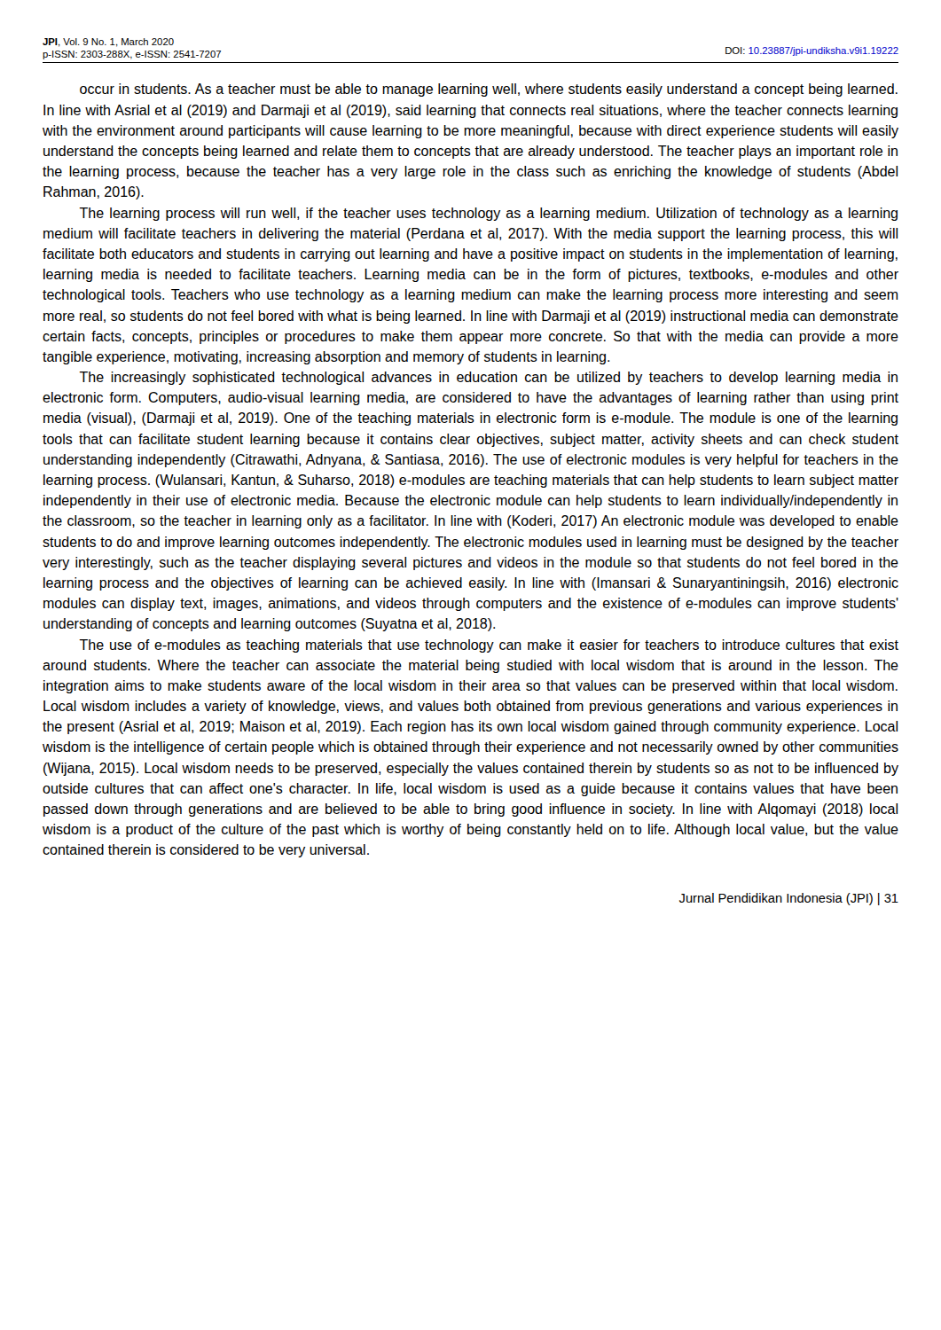JPI, Vol. 9 No. 1, March 2020
p-ISSN: 2303-288X, e-ISSN: 2541-7207
DOI: 10.23887/jpi-undiksha.v9i1.19222
occur in students. As a teacher must be able to manage learning well, where students easily understand a concept being learned. In line with Asrial et al (2019) and Darmaji et al (2019), said learning that connects real situations, where the teacher connects learning with the environment around participants will cause learning to be more meaningful, because with direct experience students will easily understand the concepts being learned and relate them to concepts that are already understood. The teacher plays an important role in the learning process, because the teacher has a very large role in the class such as enriching the knowledge of students (Abdel Rahman, 2016).
The learning process will run well, if the teacher uses technology as a learning medium. Utilization of technology as a learning medium will facilitate teachers in delivering the material (Perdana et al, 2017). With the media support the learning process, this will facilitate both educators and students in carrying out learning and have a positive impact on students in the implementation of learning, learning media is needed to facilitate teachers. Learning media can be in the form of pictures, textbooks, e-modules and other technological tools. Teachers who use technology as a learning medium can make the learning process more interesting and seem more real, so students do not feel bored with what is being learned. In line with Darmaji et al (2019) instructional media can demonstrate certain facts, concepts, principles or procedures to make them appear more concrete. So that with the media can provide a more tangible experience, motivating, increasing absorption and memory of students in learning.
The increasingly sophisticated technological advances in education can be utilized by teachers to develop learning media in electronic form. Computers, audio-visual learning media, are considered to have the advantages of learning rather than using print media (visual), (Darmaji et al, 2019). One of the teaching materials in electronic form is e-module. The module is one of the learning tools that can facilitate student learning because it contains clear objectives, subject matter, activity sheets and can check student understanding independently (Citrawathi, Adnyana, & Santiasa, 2016). The use of electronic modules is very helpful for teachers in the learning process. (Wulansari, Kantun, & Suharso, 2018) e-modules are teaching materials that can help students to learn subject matter independently in their use of electronic media. Because the electronic module can help students to learn individually/independently in the classroom, so the teacher in learning only as a facilitator. In line with (Koderi, 2017) An electronic module was developed to enable students to do and improve learning outcomes independently. The electronic modules used in learning must be designed by the teacher very interestingly, such as the teacher displaying several pictures and videos in the module so that students do not feel bored in the learning process and the objectives of learning can be achieved easily. In line with (Imansari & Sunaryantiningsih, 2016) electronic modules can display text, images, animations, and videos through computers and the existence of e-modules can improve students' understanding of concepts and learning outcomes (Suyatna et al, 2018).
The use of e-modules as teaching materials that use technology can make it easier for teachers to introduce cultures that exist around students. Where the teacher can associate the material being studied with local wisdom that is around in the lesson. The integration aims to make students aware of the local wisdom in their area so that values can be preserved within that local wisdom. Local wisdom includes a variety of knowledge, views, and values both obtained from previous generations and various experiences in the present (Asrial et al, 2019; Maison et al, 2019). Each region has its own local wisdom gained through community experience. Local wisdom is the intelligence of certain people which is obtained through their experience and not necessarily owned by other communities (Wijana, 2015). Local wisdom needs to be preserved, especially the values contained therein by students so as not to be influenced by outside cultures that can affect one's character. In life, local wisdom is used as a guide because it contains values that have been passed down through generations and are believed to be able to bring good influence in society. In line with Alqomayi (2018) local wisdom is a product of the culture of the past which is worthy of being constantly held on to life. Although local value, but the value contained therein is considered to be very universal.
Jurnal Pendidikan Indonesia (JPI) | 31